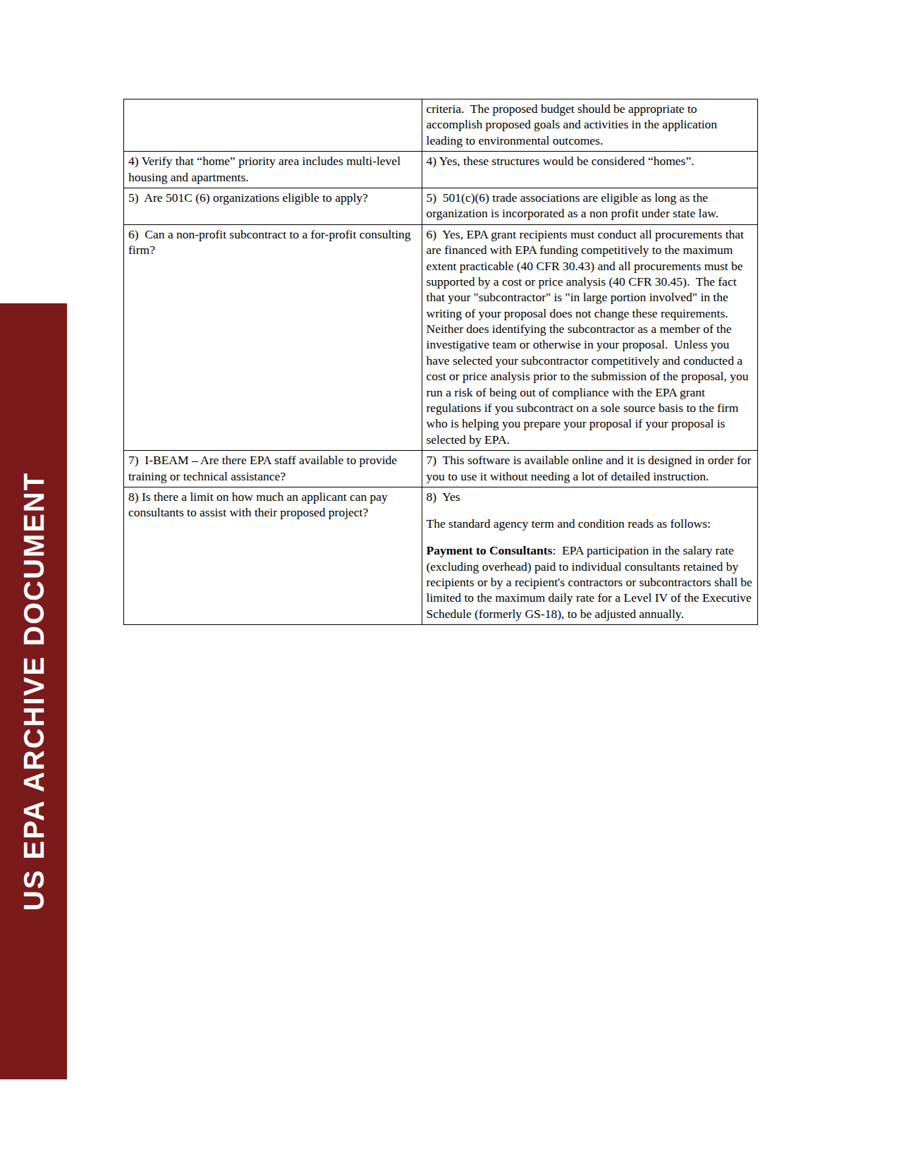US EPA ARCHIVE DOCUMENT
| | criteria. The proposed budget should be appropriate to accomplish proposed goals and activities in the application leading to environmental outcomes. |
| 4) Verify that “home” priority area includes multi-level housing and apartments. | 4) Yes, these structures would be considered “homes”. |
| 5) Are 501C (6) organizations eligible to apply? | 5) 501(c)(6) trade associations are eligible as long as the organization is incorporated as a non profit under state law. |
| 6) Can a non-profit subcontract to a for-profit consulting firm? | 6) Yes, EPA grant recipients must conduct all procurements that are financed with EPA funding competitively to the maximum extent practicable (40 CFR 30.43) and all procurements must be supported by a cost or price analysis (40 CFR 30.45). The fact that your "subcontractor" is "in large portion involved" in the writing of your proposal does not change these requirements. Neither does identifying the subcontractor as a member of the investigative team or otherwise in your proposal. Unless you have selected your subcontractor competitively and conducted a cost or price analysis prior to the submission of the proposal, you run a risk of being out of compliance with the EPA grant regulations if you subcontract on a sole source basis to the firm who is helping you prepare your proposal if your proposal is selected by EPA. |
| 7) I-BEAM – Are there EPA staff available to provide training or technical assistance? | 7) This software is available online and it is designed in order for you to use it without needing a lot of detailed instruction. |
| 8) Is there a limit on how much an applicant can pay consultants to assist with their proposed project? | 8) Yes The standard agency term and condition reads as follows: Payment to Consultants : EPA participation in the salary rate (excluding overhead) paid to individual consultants retained by recipients or by a recipient's contractors or subcontractors shall be limited to the maximum daily rate for a Level IV of the Executive Schedule (formerly GS-18), to be adjusted annually. |